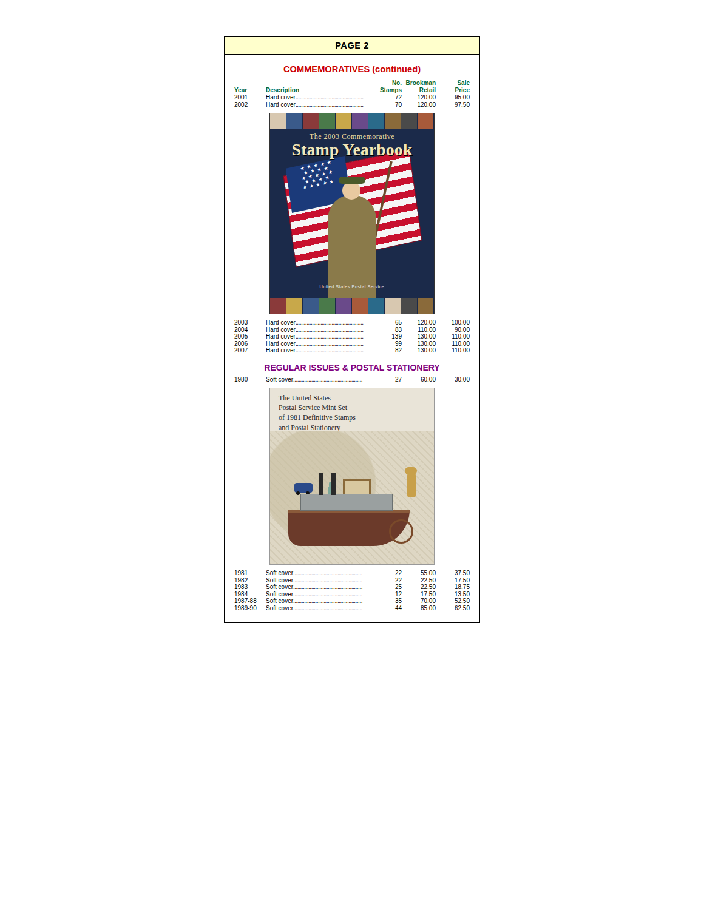PAGE 2
COMMEMORATIVES (continued)
| | | No. | Brookman | Sale |
| --- | --- | --- | --- | --- |
| Year | Description | Stamps | Retail | Price |
| 2001 | Hard cover ................................................. | 72 | 120.00 | 95.00 |
| 2002 | Hard cover ................................................. | 70 | 120.00 | 97.50 |
The 2003 Commemorative
Stamp Yearbook
★ ★ ★ ★ ★
★ ★ ★ ★
★ ★ ★ ★ ★
★ ★ ★ ★
★ ★ ★ ★ ★
United States Postal Service
| 2003 | Hard cover ................................................. | 65 | 120.00 | 100.00 |
| 2004 | Hard cover ................................................. | 83 | 110.00 | 90.00 |
| 2005 | Hard cover ................................................. | 139 | 130.00 | 110.00 |
| 2006 | Hard cover ................................................. | 99 | 130.00 | 110.00 |
| 2007 | Hard cover ................................................. | 82 | 130.00 | 110.00 |
REGULAR ISSUES & POSTAL STATIONERY
| 1980 | Soft cover .................................................. | 27 | 60.00 | 30.00 |
The United States
Postal Service Mint Set
of 1981 Definitive Stamps
and Postal Stationery
| 1981 | Soft cover .................................................. | 22 | 55.00 | 37.50 |
| 1982 | Soft cover .................................................. | 22 | 22.50 | 17.50 |
| 1983 | Soft cover .................................................. | 25 | 22.50 | 18.75 |
| 1984 | Soft cover .................................................. | 12 | 17.50 | 13.50 |
| 1987-88 | Soft cover .................................................. | 35 | 70.00 | 52.50 |
| 1989-90 | Soft cover .................................................. | 44 | 85.00 | 62.50 |